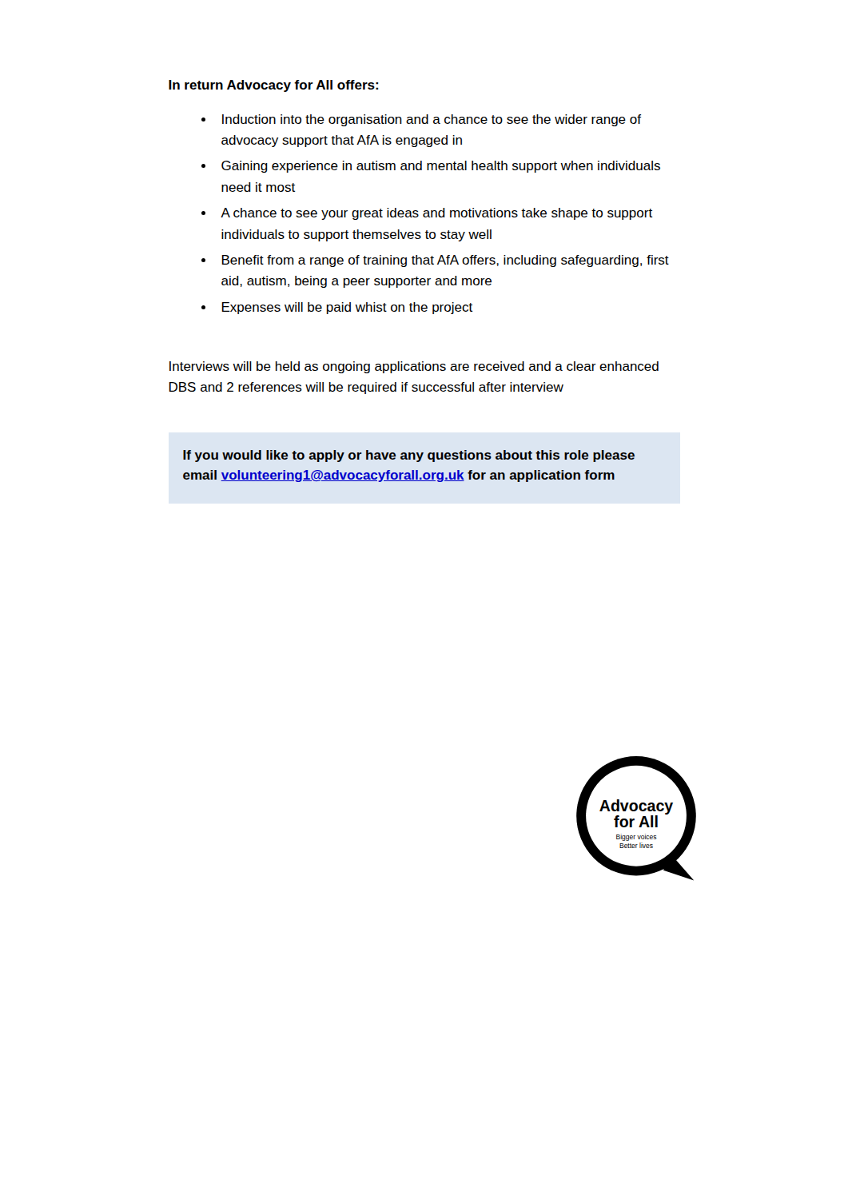In return Advocacy for All offers:
Induction into the organisation and a chance to see the wider range of advocacy support that AfA is engaged in
Gaining experience in autism and mental health support when individuals need it most
A chance to see your great ideas and motivations take shape to support individuals to support themselves to stay well
Benefit from a range of training that AfA offers, including safeguarding, first aid, autism, being a peer supporter and more
Expenses will be paid whist on the project
Interviews will be held as ongoing applications are received and a clear enhanced DBS and 2 references will be required if successful after interview
If you would like to apply or have any questions about this role please email volunteering1@advocacyforall.org.uk for an application form
Advocacy for All Bigger voices Better lives